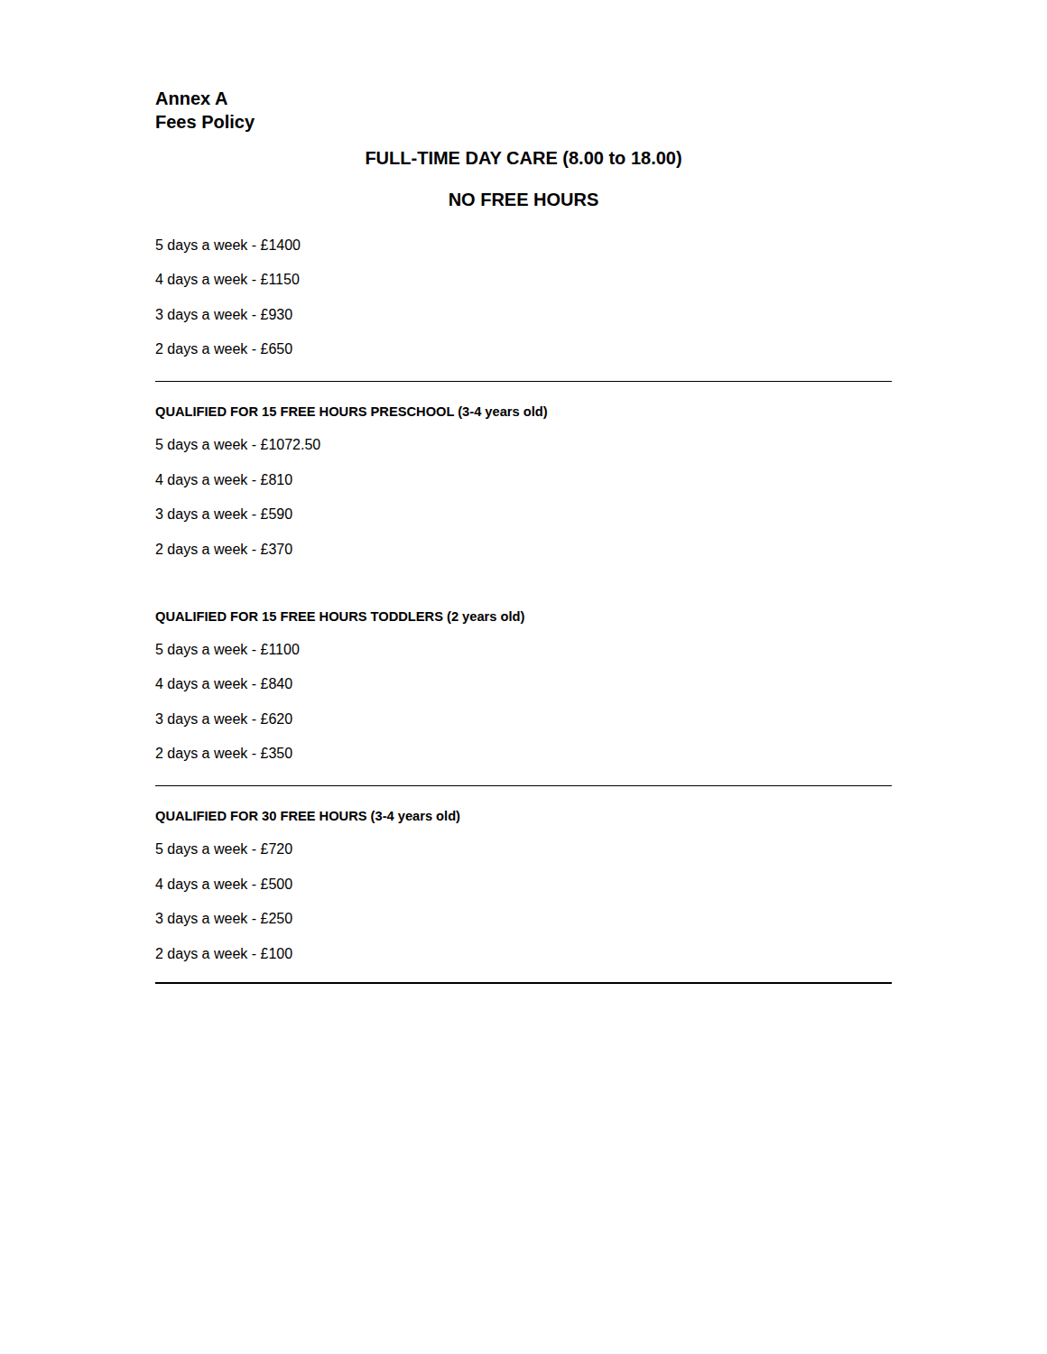Annex A
Fees Policy
FULL-TIME DAY CARE (8.00 to 18.00)
NO FREE HOURS
5 days a week - £1400
4 days a week - £1150
3 days a week - £930
2 days a week - £650
QUALIFIED FOR 15 FREE HOURS PRESCHOOL (3-4 years old)
5 days a week - £1072.50
4 days a week - £810
3 days a week - £590
2 days a week - £370
QUALIFIED FOR 15 FREE HOURS TODDLERS (2 years old)
5 days a week - £1100
4 days a week - £840
3 days a week - £620
2 days a week - £350
QUALIFIED FOR 30 FREE HOURS (3-4 years old)
5 days a week - £720
4 days a week - £500
3 days a week - £250
2 days a week - £100